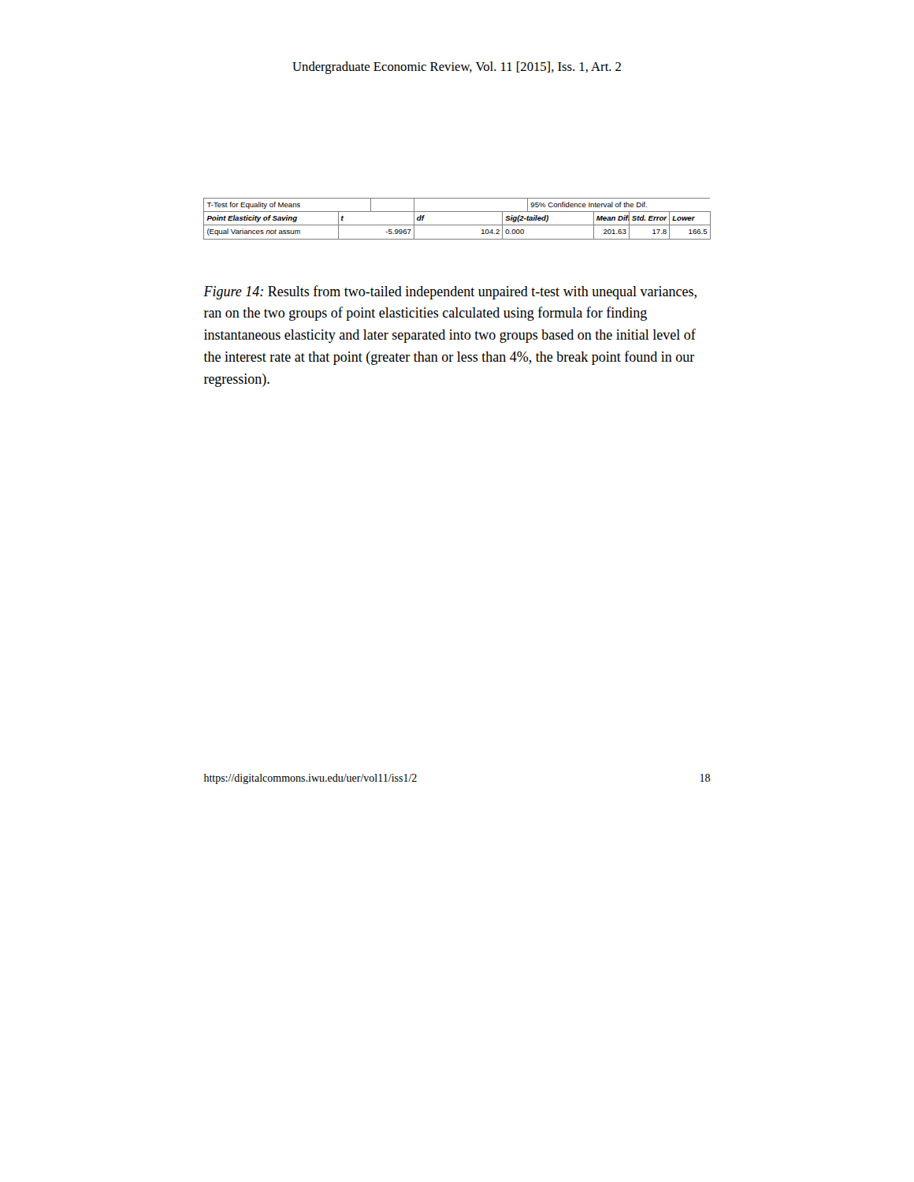Undergraduate Economic Review, Vol. 11 [2015], Iss. 1, Art. 2
| T-Test for Equality of Means | | | | | | | 95% Confidence Interval of the Dif. |
| Point Elasticity of Saving | | t | df | Sig(2-tailed) | Mean Difference | Std. Error Difference | Lower |
| (Equal Variances not assumed) | | -5.9967 | 104.2 | 0.000 | 201.63 | 17.8 | 166.5 |
Figure 14: Results from two-tailed independent unpaired t-test with unequal variances, ran on the two groups of point elasticities calculated using formula for finding instantaneous elasticity and later separated into two groups based on the initial level of the interest rate at that point (greater than or less than 4%, the break point found in our regression).
https://digitalcommons.iwu.edu/uer/vol11/iss1/2 18